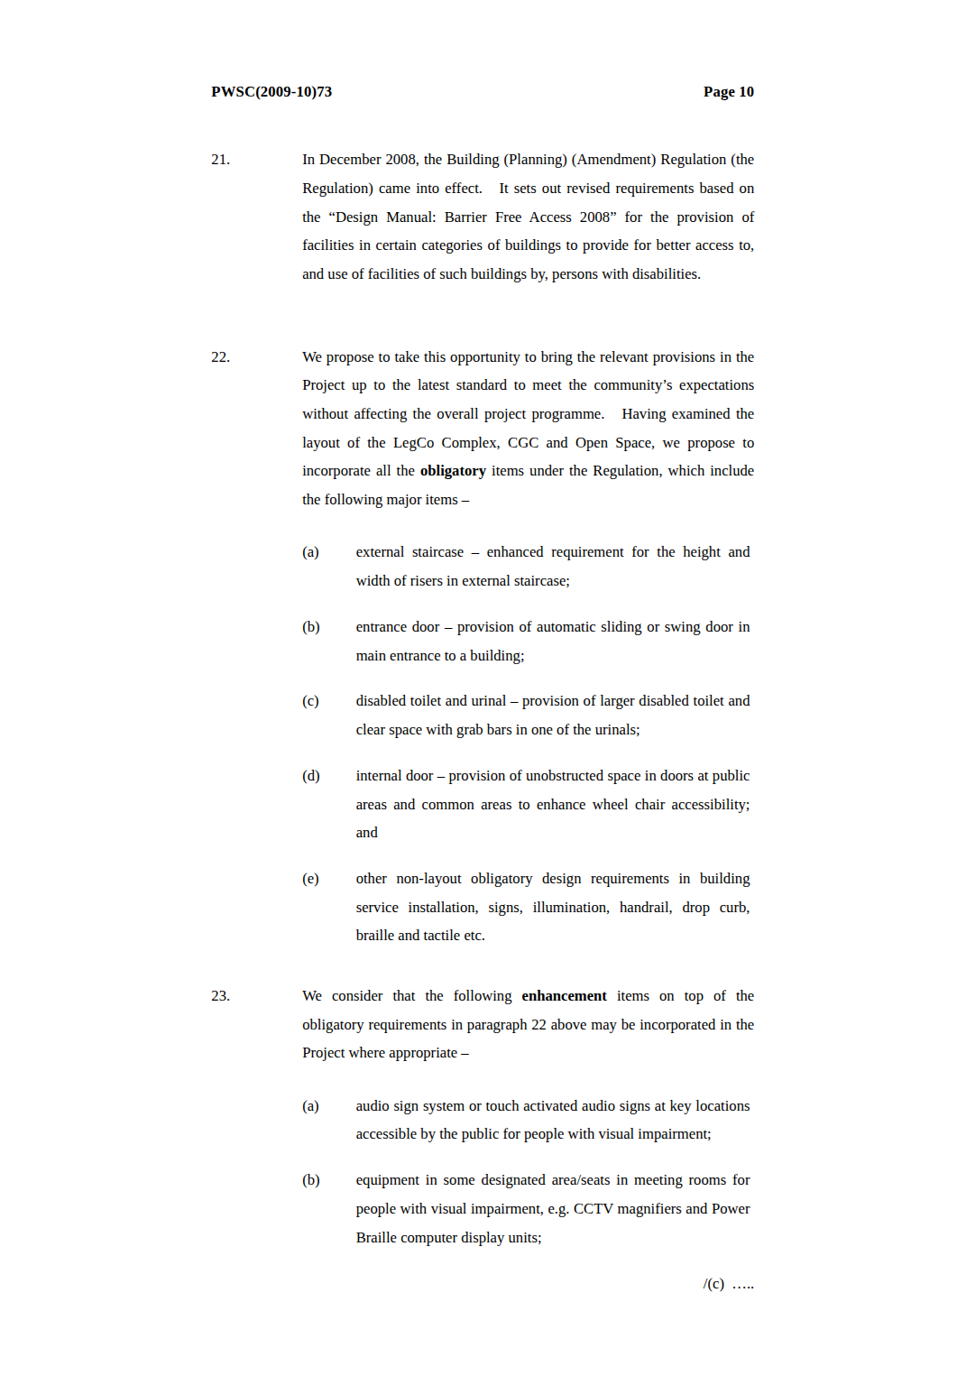PWSC(2009-10)73 Page 10
21.
In December 2008, the Building (Planning) (Amendment) Regulation (the Regulation) came into effect. It sets out revised requirements based on the “Design Manual: Barrier Free Access 2008” for the provision of facilities in certain categories of buildings to provide for better access to, and use of facilities of such buildings by, persons with disabilities.
22.
We propose to take this opportunity to bring the relevant provisions in the Project up to the latest standard to meet the community’s expectations without affecting the overall project programme. Having examined the layout of the LegCo Complex, CGC and Open Space, we propose to incorporate all the obligatory items under the Regulation, which include the following major items –
(a) external staircase – enhanced requirement for the height and width of risers in external staircase;
(b) entrance door – provision of automatic sliding or swing door in main entrance to a building;
(c) disabled toilet and urinal – provision of larger disabled toilet and clear space with grab bars in one of the urinals;
(d) internal door – provision of unobstructed space in doors at public areas and common areas to enhance wheel chair accessibility; and
(e) other non-layout obligatory design requirements in building service installation, signs, illumination, handrail, drop curb, braille and tactile etc.
23.
We consider that the following enhancement items on top of the obligatory requirements in paragraph 22 above may be incorporated in the Project where appropriate –
(a) audio sign system or touch activated audio signs at key locations accessible by the public for people with visual impairment;
(b) equipment in some designated area/seats in meeting rooms for people with visual impairment, e.g. CCTV magnifiers and Power Braille computer display units;
/(c) …..